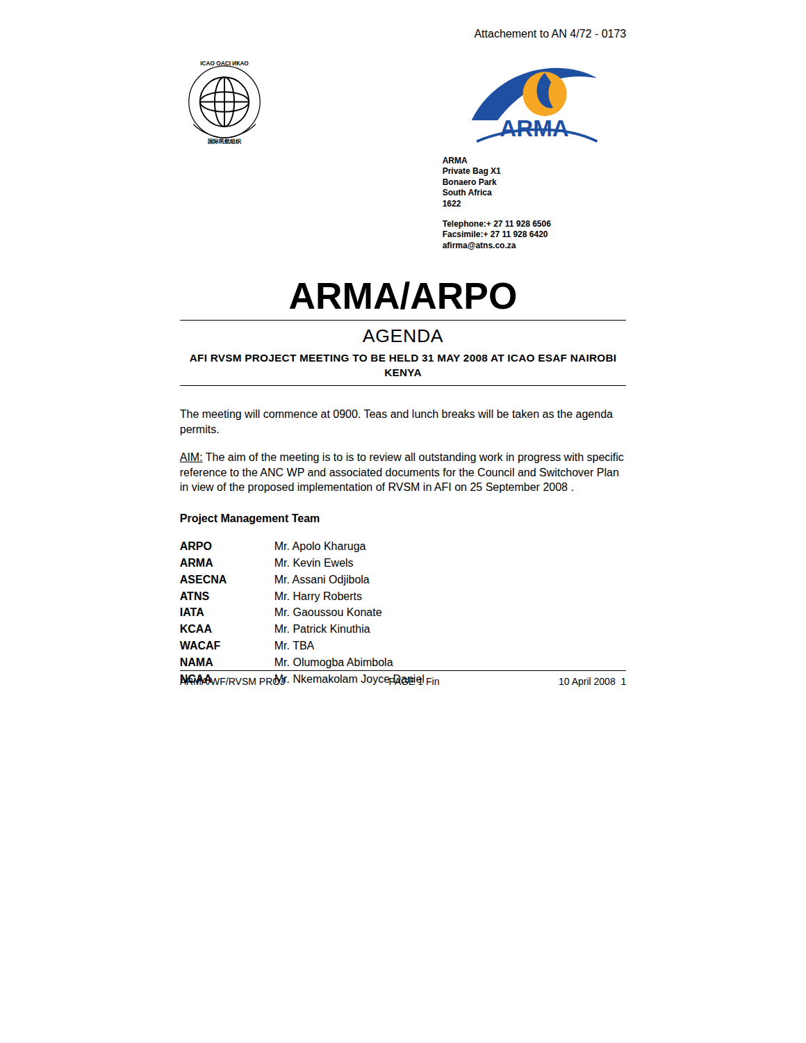Attachement to AN 4/72 - 0173
ARMA
Private Bag X1
Bonaero Park
South Africa
1622
Telephone:+ 27 11 928 6506
Facsimile:+ 27 11 928 6420
afirma@atns.co.za
ARMA/ARPO
AGENDA
AFI RVSM PROJECT MEETING TO BE HELD 31 MAY 2008 AT ICAO ESAF NAIROBI KENYA
The meeting will commence at 0900. Teas and lunch breaks will be taken as the agenda permits.
AIM: The aim of the meeting is to is to review all outstanding work in progress with specific reference to the ANC WP and associated documents for the Council and Switchover Plan in view of the proposed implementation of RVSM in AFI on 25 September 2008 .
Project Management Team
| ARPO | Mr. Apolo Kharuga |
| ARMA | Mr. Kevin Ewels |
| ASECNA | Mr. Assani Odjibola |
| ATNS | Mr. Harry Roberts |
| IATA | Mr. Gaoussou Konate |
| KCAA | Mr. Patrick Kinuthia |
| WACAF | Mr. TBA |
| NAMA | Mr. Olumogba Abimbola |
| NCAA | Mr. Nkemakolam Joyce Daniel |
ARMA/WF/RVSM PROJ
PAGE 1 Fin
10 April 2008 1